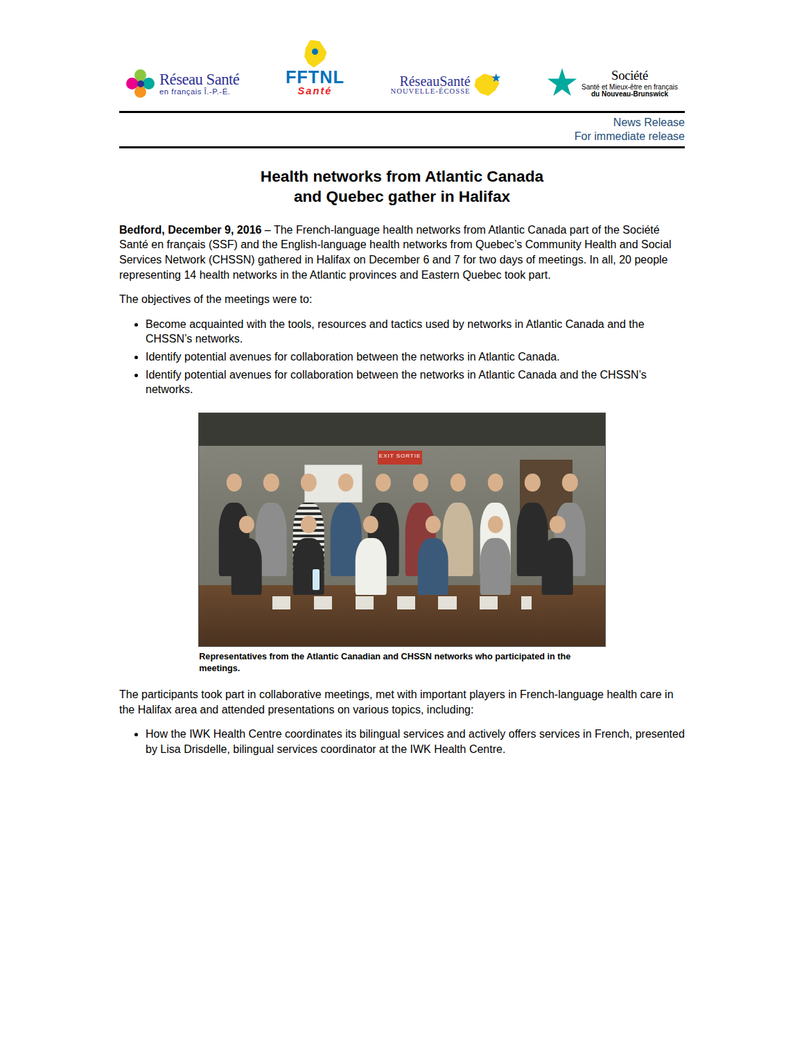Réseau Santé
en français Î.-P.-É.
FFTNL
Santé
RéseauSanté
NOUVELLE-ÉCOSSE
★
Société
Santé et Mieux-être en français
du Nouveau-Brunswick
News Release
For immediate release
Health networks from Atlantic Canada
and Quebec gather in Halifax
Bedford, December 9, 2016 – The French-language health networks from Atlantic Canada part of the Société Santé en français (SSF) and the English-language health networks from Quebec’s Community Health and Social Services Network (CHSSN) gathered in Halifax on December 6 and 7 for two days of meetings. In all, 20 people representing 14 health networks in the Atlantic provinces and Eastern Quebec took part.
The objectives of the meetings were to:
Become acquainted with the tools, resources and tactics used by networks in Atlantic Canada and the CHSSN’s networks.
Identify potential avenues for collaboration between the networks in Atlantic Canada.
Identify potential avenues for collaboration between the networks in Atlantic Canada and the CHSSN’s networks.
EXIT SORTIE
Representatives from the Atlantic Canadian and CHSSN networks who participated in the meetings.
The participants took part in collaborative meetings, met with important players in French-language health care in the Halifax area and attended presentations on various topics, including:
How the IWK Health Centre coordinates its bilingual services and actively offers services in French, presented by Lisa Drisdelle, bilingual services coordinator at the IWK Health Centre.